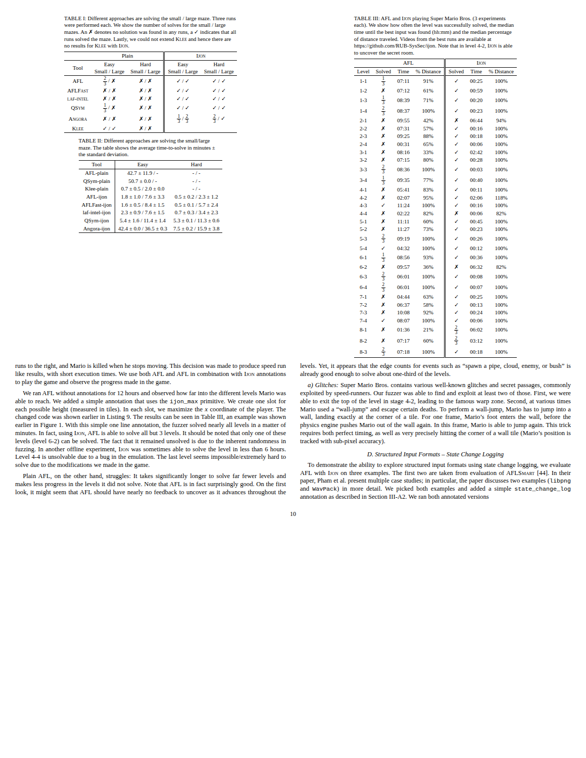TABLE I: Different approaches are solving the small / large maze. Three runs were performed each. We show the number of solves for the small / large mazes. An denotes no solution was found in any runs, a indicates that all runs solved the maze. Lastly, we could not extend Klee and hence there are no results for Klee with Ijon .
| | Plain | Ijon |
| Tool | Easy Small / Large | Hard Small / Large | Easy Small / Large | Hard Small / Large |
| AFL | 2 3 / | / | / | / |
| AFLFast | / | / | / | / |
| laf-intel | / | / | / | / |
| QSym | 1 3 / | / | / | / |
| Angora | / | / | 1 3 / 2 3 | 2 3 / |
| Klee | / | / | | |
TABLE II: Different approaches are solving the small/large maze. The table shows the average time-to-solve in minutes ± the standard deviation.
| Tool | Easy | Hard |
| AFL-plain | 42.7 ± 11.9 / - | - / - |
| QSym-plain | 50.7 ± 0.0 / - | - / - |
| Klee-plain | 0.7 ± 0.5 / 2.0 ± 0.0 | - / - |
| AFL-ijon | 1.8 ± 1.0 / 7.6 ± 3.3 | 0.5 ± 0.2 / 2.3 ± 1.2 |
| AFLFast-ijon | 1.6 ± 0.5 / 8.4 ± 1.5 | 0.5 ± 0.1 / 5.7 ± 2.4 |
| laf-intel-ijon | 2.3 ± 0.9 / 7.6 ± 1.5 | 0.7 ± 0.3 / 3.4 ± 2.3 |
| QSym-ijon | 5.4 ± 1.6 / 11.4 ± 1.4 | 5.3 ± 0.1 / 11.3 ± 0.6 |
| Angora-ijon | 42.4 ± 0.0 / 36.5 ± 0.3 | 7.5 ± 0.2 / 15.9 ± 3.8 |
TABLE III: AFL and Ijon playing Super Mario Bros. (3 experiments each). We show how often the level was successfully solved, the median time until the best input was found (hh:mm) and the median percentage of distance traveled. Videos from the best runs are available at https://github.com/RUB-SysSec/ijon. Note that in level 4-2, Ijon is able to uncover the secret room.
| | AFL | Ijon |
| Level | Solved | Time | % Distance | Solved | Time | % Distance |
| 1-1 | 1 3 | 07:11 | 91% | | 00:25 | 100% |
| 1-2 | | 07:12 | 61% | | 00:59 | 100% |
| 1-3 | 1 3 | 08:39 | 71% | | 00:20 | 100% |
| 1-4 | 2 3 | 08:37 | 100% | | 00:23 | 100% |
| 2-1 | | 09:55 | 42% | | 06:44 | 94% |
| 2-2 | | 07:31 | 57% | | 00:16 | 100% |
| 2-3 | | 09:25 | 88% | | 00:18 | 100% |
| 2-4 | | 00:31 | 65% | | 00:06 | 100% |
| 3-1 | | 08:16 | 33% | | 02:42 | 100% |
| 3-2 | | 07:15 | 80% | | 00:28 | 100% |
| 3-3 | 2 3 | 08:36 | 100% | | 00:03 | 100% |
| 3-4 | 1 3 | 09:35 | 77% | | 00:40 | 100% |
| 4-1 | | 05:41 | 83% | | 00:11 | 100% |
| 4-2 | | 02:07 | 95% | | 02:06 | 118% |
| 4-3 | | 11:24 | 100% | | 00:16 | 100% |
| 4-4 | | 02:22 | 82% | | 00:06 | 82% |
| 5-1 | | 11:11 | 60% | | 00:45 | 100% |
| 5-2 | | 11:27 | 73% | | 00:23 | 100% |
| 5-3 | 2 3 | 09:19 | 100% | | 00:26 | 100% |
| 5-4 | | 04:32 | 100% | | 00:12 | 100% |
| 6-1 | 1 3 | 08:56 | 93% | | 00:36 | 100% |
| 6-2 | | 09:57 | 36% | | 06:32 | 82% |
| 6-3 | 2 3 | 06:01 | 100% | | 00:08 | 100% |
| 6-4 | 2 3 | 06:01 | 100% | | 00:07 | 100% |
| 7-1 | | 04:44 | 63% | | 00:25 | 100% |
| 7-2 | | 06:37 | 58% | | 00:13 | 100% |
| 7-3 | | 10:08 | 92% | | 00:24 | 100% |
| 7-4 | | 08:07 | 100% | | 00:06 | 100% |
| 8-1 | | 01:36 | 21% | 2 3 | 06:02 | 100% |
| 8-2 | | 07:17 | 60% | 2 3 | 03:12 | 100% |
| 8-3 | 2 3 | 07:18 | 100% | | 00:18 | 100% |
runs to the right, and Mario is killed when he stops moving. This decision was made to produce speed run like results, with short execution times. We use both AFL and AFL in combination with Ijon annotations to play the game and observe the progress made in the game.
We ran AFL without annotations for 12 hours and observed how far into the different levels Mario was able to reach. We added a simple annotation that uses the ijon_max primitive. We create one slot for each possible height (measured in tiles). In each slot, we maximize the x coordinate of the player. The changed code was shown earlier in Listing 9. The results can be seen in Table III, an example was shown earlier in Figure 1. With this simple one line annotation, the fuzzer solved nearly all levels in a matter of minutes. In fact, using Ijon, AFL is able to solve all but 3 levels. It should be noted that only one of these levels (level 6-2) can be solved. The fact that it remained unsolved is due to the inherent randomness in fuzzing. In another offline experiment, Ijon was sometimes able to solve the level in less than 6 hours. Level 4-4 is unsolvable due to a bug in the emulation. The last level seems impossible/extremely hard to solve due to the modifications we made in the game.
Plain AFL, on the other hand, struggles: It takes significantly longer to solve far fewer levels and makes less progress in the levels it did not solve. Note that AFL is in fact surprisingly good. On the first look, it might seem that AFL should have nearly no feedback to uncover as it advances throughout the levels. Yet, it appears that the edge counts for events such as “spawn a pipe, cloud, enemy, or bush” is already good enough to solve about one-third of the levels.
a) Glitches: Super Mario Bros. contains various well-known glitches and secret passages, commonly exploited by speed-runners. Our fuzzer was able to find and exploit at least two of those. First, we were able to exit the top of the level in stage 4-2, leading to the famous warp zone. Second, at various times Mario used a “wall-jump” and escape certain deaths. To perform a wall-jump, Mario has to jump into a wall, landing exactly at the corner of a tile. For one frame, Mario’s foot enters the wall, before the physics engine pushes Mario out of the wall again. In this frame, Mario is able to jump again. This trick requires both perfect timing, as well as very precisely hitting the corner of a wall tile (Mario’s position is tracked with sub-pixel accuracy).
D. Structured Input Formats – State Change Logging
To demonstrate the ability to explore structured input formats using state change logging, we evaluate AFL with Ijon on three examples. The first two are taken from evaluation of AFLSmart [44]. In their paper, Pham et al. present multiple case studies; in particular, the paper discusses two examples (libpng and WavPack) in more detail. We picked both examples and added a simple state_change_log annotation as described in Section III-A2. We ran both annotated versions
10